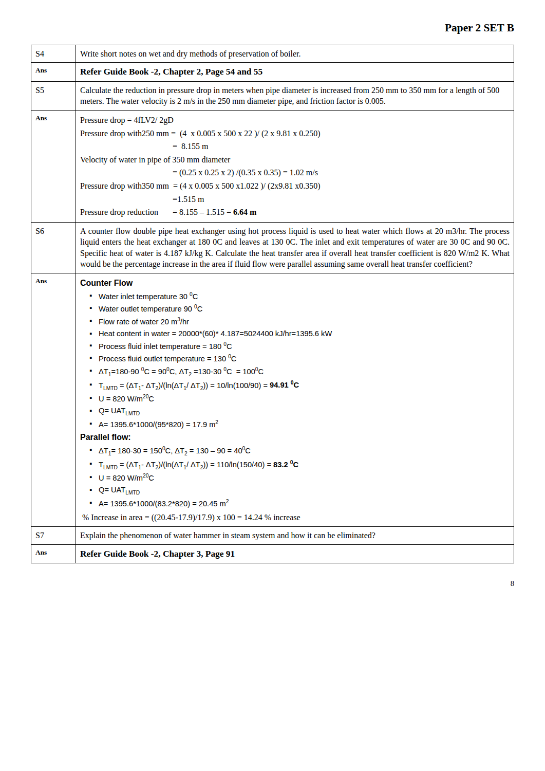Paper 2 SET B
| S4 | Write short notes on wet and dry methods of preservation of boiler. |
| Ans | Refer Guide Book -2, Chapter 2, Page 54 and 55 |
| S5 | Calculate the reduction in pressure drop in meters when pipe diameter is increased from 250 mm to 350 mm for a length of 500 meters. The water velocity is 2 m/s in the 250 mm diameter pipe, and friction factor is 0.005. |
| Ans | Pressure drop = 4fLV2/ 2gD Pressure drop with250 mm = (4 x 0.005 x 500 x 22 )/ (2 x 9.81 x 0.250) = 8.155 m Velocity of water in pipe of 350 mm diameter = (0.25 x 0.25 x 2) /(0.35 x 0.35) = 1.02 m/s Pressure drop with350 mm = (4 x 0.005 x 500 x1.022 )/ (2x9.81 x0.350) =1.515 m Pressure drop reduction = 8.155 – 1.515 = 6.64 m |
| S6 | A counter flow double pipe heat exchanger using hot process liquid is used to heat water which flows at 20 m3/hr. The process liquid enters the heat exchanger at 180 0C and leaves at 130 0C. The inlet and exit temperatures of water are 30 0C and 90 0C. Specific heat of water is 4.187 kJ/kg K. Calculate the heat transfer area if overall heat transfer coefficient is 820 W/m2 K. What would be the percentage increase in the area if fluid flow were parallel assuming same overall heat transfer coefficient? |
| Ans | Counter Flow Water inlet temperature 30 0 C Water outlet temperature 90 0 C Flow rate of water 20 m 3 /hr Heat content in water = 20000*(60)* 4.187=5024400 kJ/hr=1395.6 kW Process fluid inlet temperature = 180 0 C Process fluid outlet temperature = 130 0 C ΔT 1 =180-90 0 C = 90 0 C, ΔT 2 =130-30 0 C = 100 0 C T LMTD = (ΔT 1 - ΔT 2 )/(ln(ΔT 1 / ΔT 2 )) = 10/ln(100/90) = 94.91 0 C U = 820 W/m 20 C Q= UAT LMTD A= 1395.6*1000/(95*820) = 17.9 m 2 Parallel flow: ΔT 1 = 180-30 = 150 0 C, ΔT 2 = 130 – 90 = 40 0 C T LMTD = (ΔT 1 - ΔT 2 )/(ln(ΔT 1 / ΔT 2 )) = 110/ln(150/40) = 83.2 0 C U = 820 W/m 20 C Q= UAT LMTD A= 1395.6*1000/(83.2*820) = 20.45 m 2 % Increase in area = ((20.45-17.9)/17.9) x 100 = 14.24 % increase |
| S7 | Explain the phenomenon of water hammer in steam system and how it can be eliminated? |
| Ans | Refer Guide Book -2, Chapter 3, Page 91 |
8